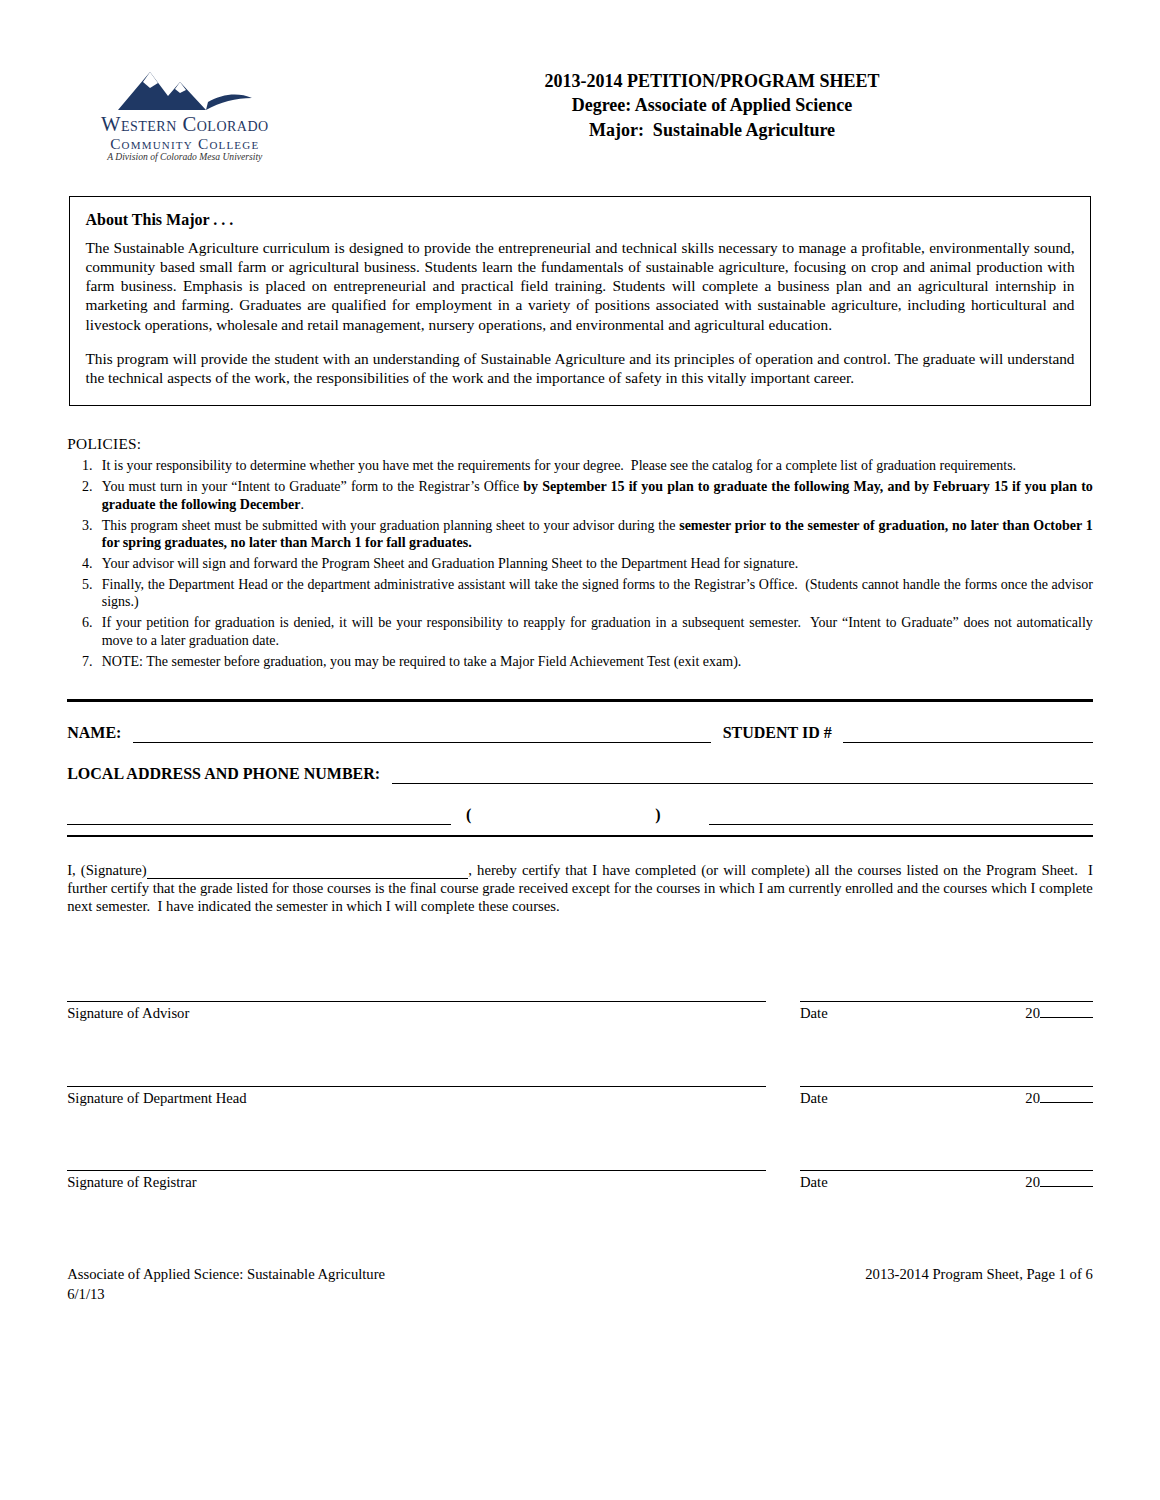Western Colorado
Community College
A Division of Colorado Mesa University
2013-2014 PETITION/PROGRAM SHEET
Degree: Associate of Applied Science
Major: Sustainable Agriculture
About This Major . . .
The Sustainable Agriculture curriculum is designed to provide the entrepreneurial and technical skills necessary to manage a profitable, environmentally sound, community based small farm or agricultural business. Students learn the fundamentals of sustainable agriculture, focusing on crop and animal production with farm business. Emphasis is placed on entrepreneurial and practical field training. Students will complete a business plan and an agricultural internship in marketing and farming. Graduates are qualified for employment in a variety of positions associated with sustainable agriculture, including horticultural and livestock operations, wholesale and retail management, nursery operations, and environmental and agricultural education.
This program will provide the student with an understanding of Sustainable Agriculture and its principles of operation and control. The graduate will understand the technical aspects of the work, the responsibilities of the work and the importance of safety in this vitally important career.
POLICIES:
It is your responsibility to determine whether you have met the requirements for your degree. Please see the catalog for a complete list of graduation requirements.
You must turn in your “Intent to Graduate” form to the Registrar’s Office by September 15 if you plan to graduate the following May, and by February 15 if you plan to graduate the following December.
This program sheet must be submitted with your graduation planning sheet to your advisor during the semester prior to the semester of graduation, no later than October 1 for spring graduates, no later than March 1 for fall graduates.
Your advisor will sign and forward the Program Sheet and Graduation Planning Sheet to the Department Head for signature.
Finally, the Department Head or the department administrative assistant will take the signed forms to the Registrar’s Office. (Students cannot handle the forms once the advisor signs.)
If your petition for graduation is denied, it will be your responsibility to reapply for graduation in a subsequent semester. Your “Intent to Graduate” does not automatically move to a later graduation date.
NOTE: The semester before graduation, you may be required to take a Major Field Achievement Test (exit exam).
NAME: STUDENT ID #
LOCAL ADDRESS AND PHONE NUMBER:
( )
I, (Signature) , hereby certify that I have completed (or will complete) all the courses listed on the Program Sheet. I further certify that the grade listed for those courses is the final course grade received except for the courses in which I am currently enrolled and the courses which I complete next semester. I have indicated the semester in which I will complete these courses.
| Signature of Advisor | | Date | 20 |
| Signature of Department Head | | Date | 20 |
| Signature of Registrar | | Date | 20 |
Associate of Applied Science: Sustainable Agriculture
6/1/13
2013-2014 Program Sheet, Page 1 of 6